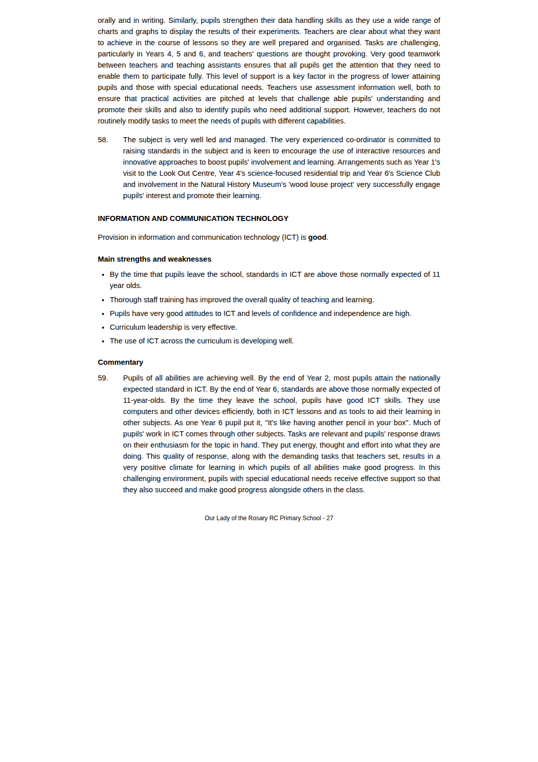orally and in writing. Similarly, pupils strengthen their data handling skills as they use a wide range of charts and graphs to display the results of their experiments. Teachers are clear about what they want to achieve in the course of lessons so they are well prepared and organised. Tasks are challenging, particularly in Years 4, 5 and 6, and teachers' questions are thought provoking. Very good teamwork between teachers and teaching assistants ensures that all pupils get the attention that they need to enable them to participate fully. This level of support is a key factor in the progress of lower attaining pupils and those with special educational needs. Teachers use assessment information well, both to ensure that practical activities are pitched at levels that challenge able pupils' understanding and promote their skills and also to identify pupils who need additional support. However, teachers do not routinely modify tasks to meet the needs of pupils with different capabilities.
58.
The subject is very well led and managed. The very experienced co-ordinator is committed to raising standards in the subject and is keen to encourage the use of interactive resources and innovative approaches to boost pupils' involvement and learning. Arrangements such as Year 1's visit to the Look Out Centre, Year 4's science-focused residential trip and Year 6's Science Club and involvement in the Natural History Museum's 'wood louse project' very successfully engage pupils' interest and promote their learning.
Information and Communication Technology
Provision in information and communication technology (ICT) is good.
Main strengths and weaknesses
By the time that pupils leave the school, standards in ICT are above those normally expected of 11 year olds.
Thorough staff training has improved the overall quality of teaching and learning.
Pupils have very good attitudes to ICT and levels of confidence and independence are high.
Curriculum leadership is very effective.
The use of ICT across the curriculum is developing well.
Commentary
59.
Pupils of all abilities are achieving well. By the end of Year 2, most pupils attain the nationally expected standard in ICT. By the end of Year 6, standards are above those normally expected of 11-year-olds. By the time they leave the school, pupils have good ICT skills. They use computers and other devices efficiently, both in ICT lessons and as tools to aid their learning in other subjects. As one Year 6 pupil put it, "It's like having another pencil in your box". Much of pupils' work in ICT comes through other subjects. Tasks are relevant and pupils' response draws on their enthusiasm for the topic in hand. They put energy, thought and effort into what they are doing. This quality of response, along with the demanding tasks that teachers set, results in a very positive climate for learning in which pupils of all abilities make good progress. In this challenging environment, pupils with special educational needs receive effective support so that they also succeed and make good progress alongside others in the class.
Our Lady of the Rosary RC Primary School - 27